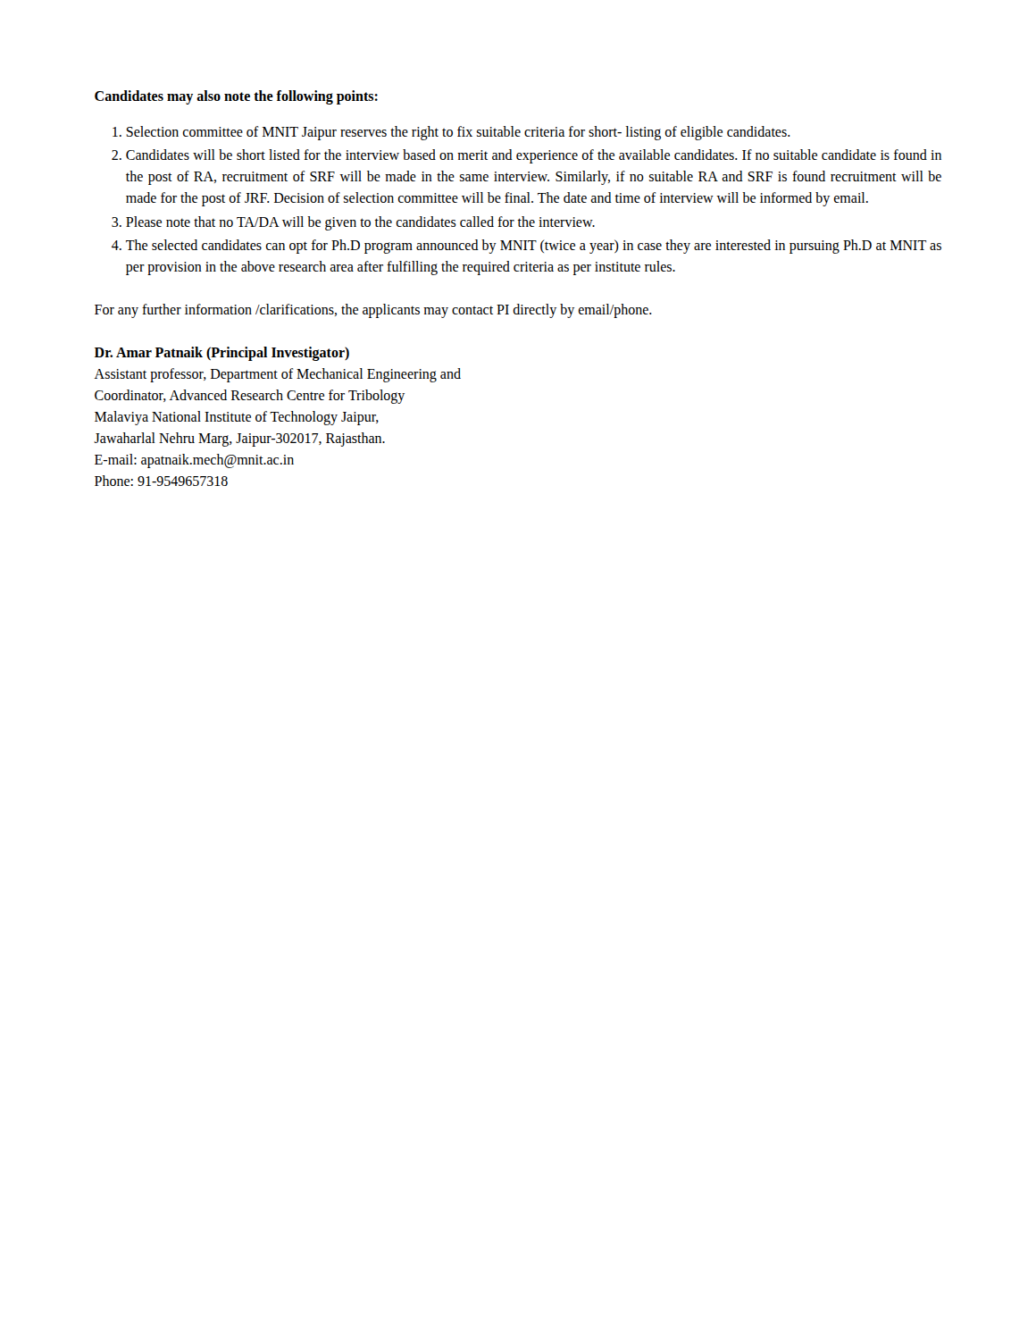Candidates may also note the following points:
Selection committee of MNIT Jaipur reserves the right to fix suitable criteria for short- listing of eligible candidates.
Candidates will be short listed for the interview based on merit and experience of the available candidates. If no suitable candidate is found in the post of RA, recruitment of SRF will be made in the same interview. Similarly, if no suitable RA and SRF is found recruitment will be made for the post of JRF. Decision of selection committee will be final. The date and time of interview will be informed by email.
Please note that no TA/DA will be given to the candidates called for the interview.
The selected candidates can opt for Ph.D program announced by MNIT (twice a year) in case they are interested in pursuing Ph.D at MNIT as per provision in the above research area after fulfilling the required criteria as per institute rules.
For any further information /clarifications, the applicants may contact PI directly by email/phone.
Dr. Amar Patnaik (Principal Investigator)
Assistant professor, Department of Mechanical Engineering and
Coordinator, Advanced Research Centre for Tribology
Malaviya National Institute of Technology Jaipur,
Jawaharlal Nehru Marg, Jaipur-302017, Rajasthan.
E-mail: apatnaik.mech@mnit.ac.in
Phone: 91-9549657318